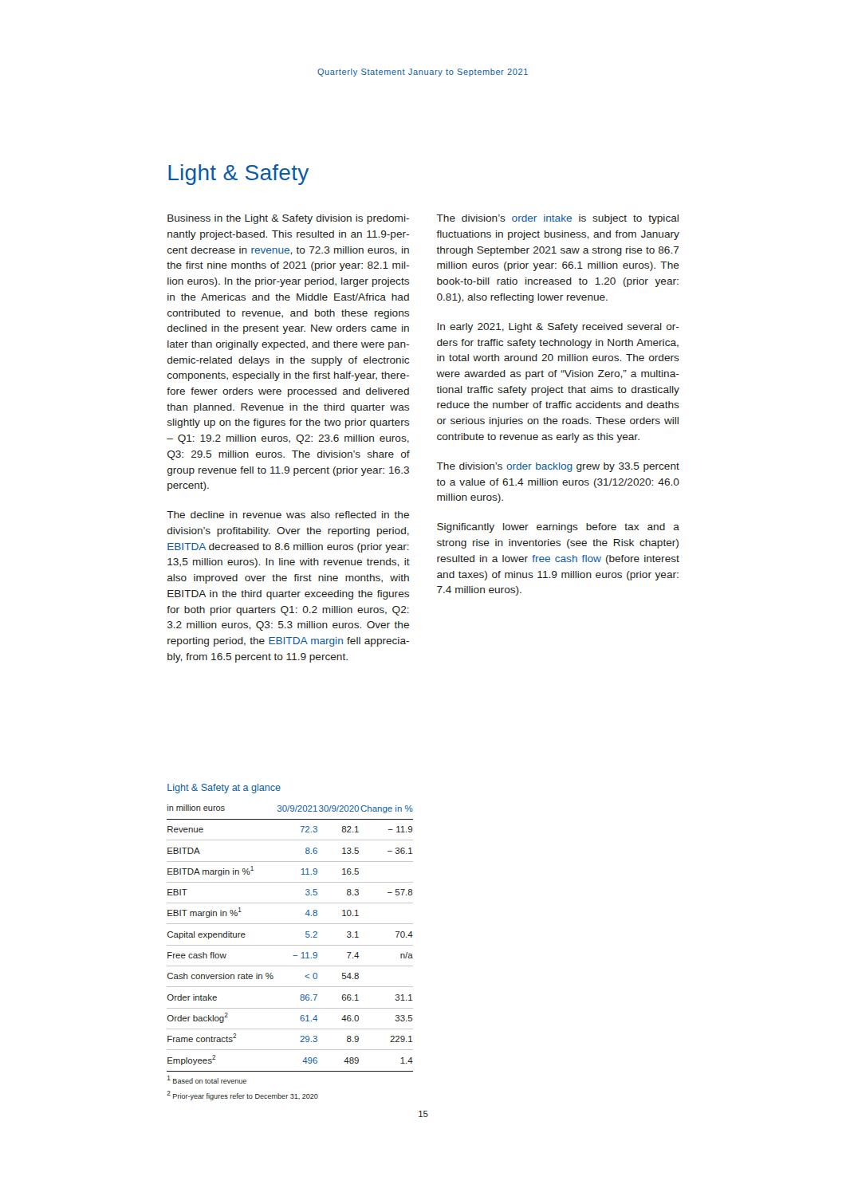Quarterly Statement January to September 2021
Light & Safety
Business in the Light & Safety division is predominantly project-based. This resulted in an 11.9-percent decrease in revenue, to 72.3 million euros, in the first nine months of 2021 (prior year: 82.1 million euros). In the prior-year period, larger projects in the Americas and the Middle East/Africa had contributed to revenue, and both these regions declined in the present year. New orders came in later than originally expected, and there were pandemic-related delays in the supply of electronic components, especially in the first half-year, therefore fewer orders were processed and delivered than planned. Revenue in the third quarter was slightly up on the figures for the two prior quarters – Q1: 19.2 million euros, Q2: 23.6 million euros, Q3: 29.5 million euros. The division’s share of group revenue fell to 11.9 percent (prior year: 16.3 percent).
The decline in revenue was also reflected in the division’s profitability. Over the reporting period, EBITDA decreased to 8.6 million euros (prior year: 13,5 million euros). In line with revenue trends, it also improved over the first nine months, with EBITDA in the third quarter exceeding the figures for both prior quarters Q1: 0.2 million euros, Q2: 3.2 million euros, Q3: 5.3 million euros. Over the reporting period, the EBITDA margin fell appreciably, from 16.5 percent to 11.9 percent.
The division’s order intake is subject to typical fluctuations in project business, and from January through September 2021 saw a strong rise to 86.7 million euros (prior year: 66.1 million euros). The book-to-bill ratio increased to 1.20 (prior year: 0.81), also reflecting lower revenue.
In early 2021, Light & Safety received several orders for traffic safety technology in North America, in total worth around 20 million euros. The orders were awarded as part of “Vision Zero,” a multinational traffic safety project that aims to drastically reduce the number of traffic accidents and deaths or serious injuries on the roads. These orders will contribute to revenue as early as this year.
The division’s order backlog grew by 33.5 percent to a value of 61.4 million euros (31/12/2020: 46.0 million euros).
Significantly lower earnings before tax and a strong rise in inventories (see the Risk chapter) resulted in a lower free cash flow (before interest and taxes) of minus 11.9 million euros (prior year: 7.4 million euros).
Light & Safety at a glance
| in million euros | 30/9/2021 | 30/9/2020 | Change in % |
| --- | --- | --- | --- |
| Revenue | 72.3 | 82.1 | − 11.9 |
| EBITDA | 8.6 | 13.5 | − 36.1 |
| EBITDA margin in % 1 | 11.9 | 16.5 | |
| EBIT | 3.5 | 8.3 | − 57.8 |
| EBIT margin in % 1 | 4.8 | 10.1 | |
| Capital expenditure | 5.2 | 3.1 | 70.4 |
| Free cash flow | − 11.9 | 7.4 | n/a |
| Cash conversion rate in % | < 0 | 54.8 | |
| Order intake | 86.7 | 66.1 | 31.1 |
| Order backlog 2 | 61.4 | 46.0 | 33.5 |
| Frame contracts 2 | 29.3 | 8.9 | 229.1 |
| Employees 2 | 496 | 489 | 1.4 |
1 Based on total revenue
2 Prior-year figures refer to December 31, 2020
15